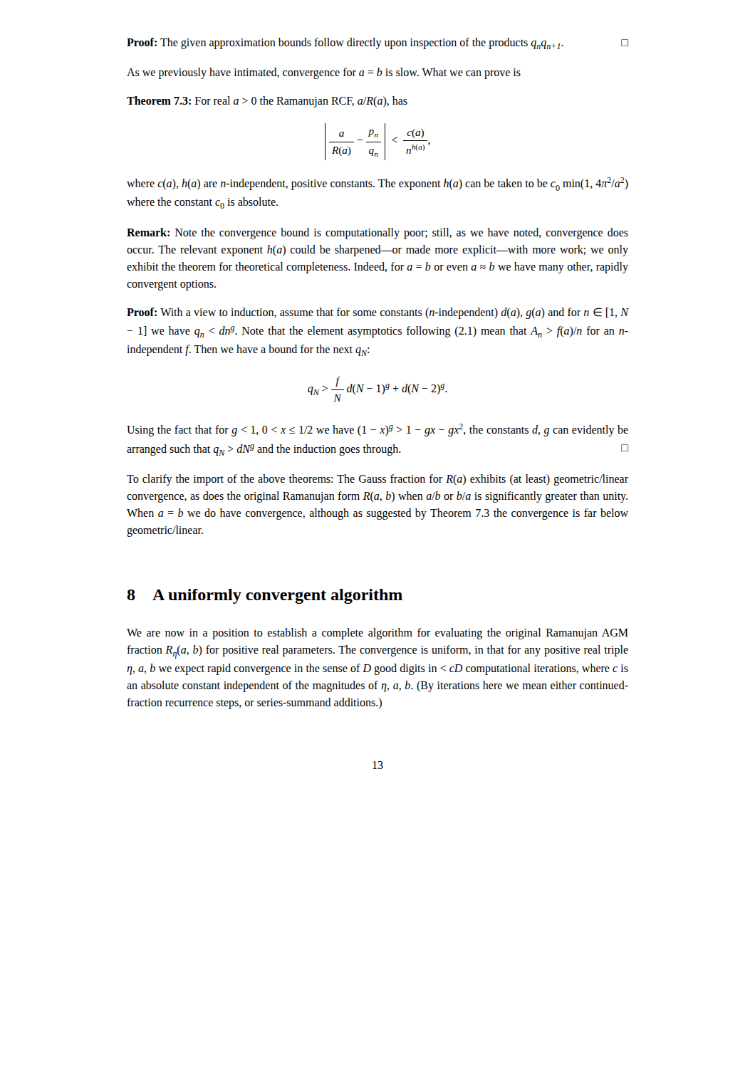Proof: The given approximation bounds follow directly upon inspection of the products qnqn+1. □
As we previously have intimated, convergence for a = b is slow. What we can prove is
Theorem 7.3: For real a > 0 the Ramanujan RCF, a/R(a), has
aR(a) − pn qn < c(a) nh(a),
where c(a), h(a) are n-independent, positive constants. The exponent h(a) can be taken to be c0 min(1, 4π2/a2) where the constant c0 is absolute.
Remark: Note the convergence bound is computationally poor; still, as we have noted, convergence does occur. The relevant exponent h(a) could be sharpened—or made more explicit—with more work; we only exhibit the theorem for theoretical completeness. Indeed, for a = b or even a ≈ b we have many other, rapidly convergent options.
Proof: With a view to induction, assume that for some constants (n-independent) d(a), g(a) and for n ∈ [1, N − 1] we have qn < dng. Note that the element asymptotics following (2.1) mean that An > f(a)/n for an n-independent f. Then we have a bound for the next qN:
qN > fN d(N − 1)g + d(N − 2)g.
Using the fact that for g < 1, 0 < x ≤ 1/2 we have (1 − x)g > 1 − gx − gx2, the constants d, g can evidently be arranged such that qN > dNg and the induction goes through. □
To clarify the import of the above theorems: The Gauss fraction for R(a) exhibits (at least) geometric/linear convergence, as does the original Ramanujan form R(a, b) when a/b or b/a is significantly greater than unity. When a = b we do have convergence, although as suggested by Theorem 7.3 the convergence is far below geometric/linear.
8 A uniformly convergent algorithm
We are now in a position to establish a complete algorithm for evaluating the original Ramanujan AGM fraction Rη(a, b) for positive real parameters. The convergence is uniform, in that for any positive real triple η, a, b we expect rapid convergence in the sense of D good digits in < cD computational iterations, where c is an absolute constant independent of the magnitudes of η, a, b. (By iterations here we mean either continued-fraction recurrence steps, or series-summand additions.)
13